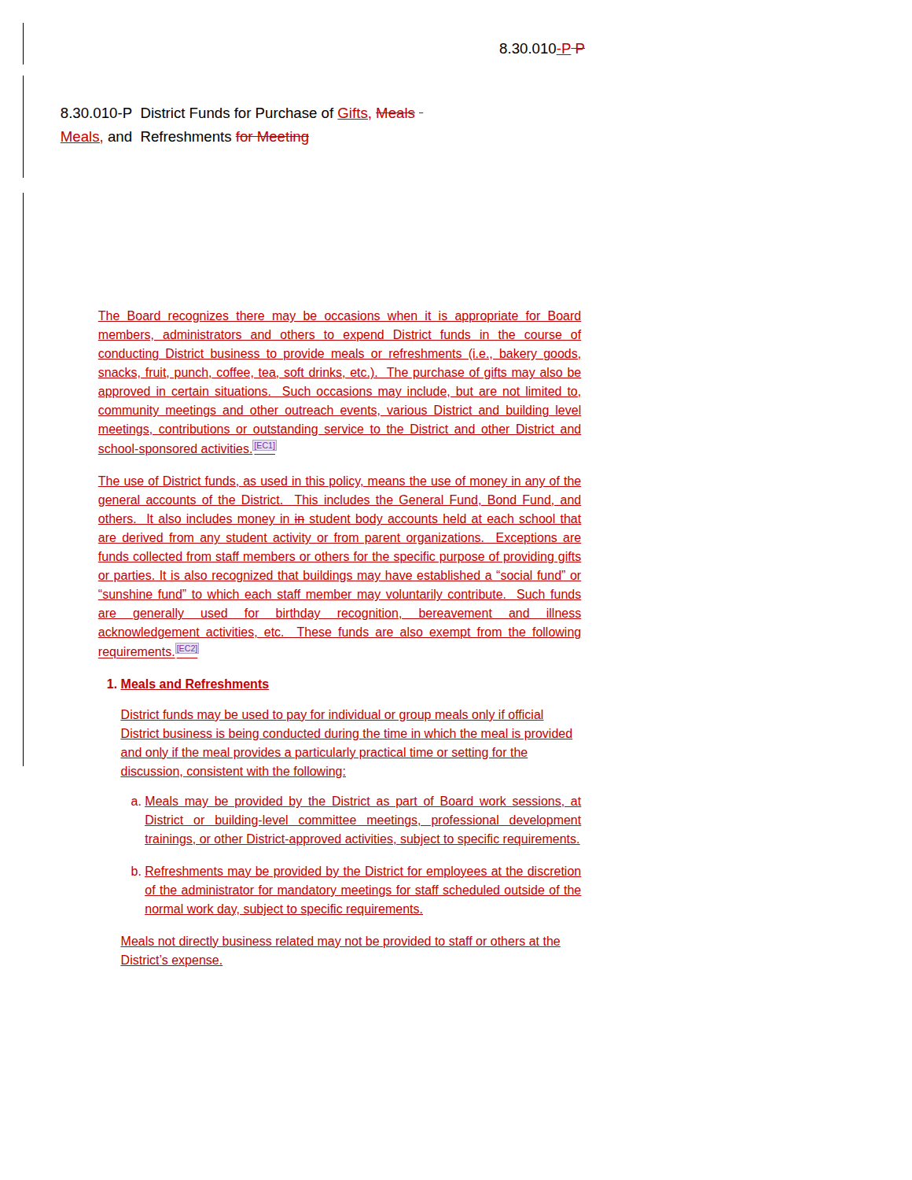8.30.010-P P
8.30.010-P District Funds for Purchase of Gifts, Meals
Meals, and Refreshments for Meeting
The Board recognizes there may be occasions when it is appropriate for Board members, administrators and others to expend District funds in the course of conducting District business to provide meals or refreshments (i.e., bakery goods, snacks, fruit, punch, coffee, tea, soft drinks, etc.). The purchase of gifts may also be approved in certain situations. Such occasions may include, but are not limited to, community meetings and other outreach events, various District and building level meetings, contributions or outstanding service to the District and other District and school-sponsored activities.[EC1]
The use of District funds, as used in this policy, means the use of money in any of the general accounts of the District. This includes the General Fund, Bond Fund, and others. It also includes money in in student body accounts held at each school that are derived from any student activity or from parent organizations. Exceptions are funds collected from staff members or others for the specific purpose of providing gifts or parties. It is also recognized that buildings may have established a “social fund” or “sunshine fund” to which each staff member may voluntarily contribute. Such funds are generally used for birthday recognition, bereavement and illness acknowledgement activities, etc. These funds are also exempt from the following requirements.[EC2]
Meals and Refreshments District funds may be used to pay for individual or group meals only if official District business is being conducted during the time in which the meal is provided and only if the meal provides a particularly practical time or setting for the discussion, consistent with the following:
Meals may be provided by the District as part of Board work sessions, at District or building-level committee meetings, professional development trainings, or other District-approved activities, subject to specific requirements.
Refreshments may be provided by the District for employees at the discretion of the administrator for mandatory meetings for staff scheduled outside of the normal work day, subject to specific requirements.
Meals not directly business related may not be provided to staff or others at the District’s expense.